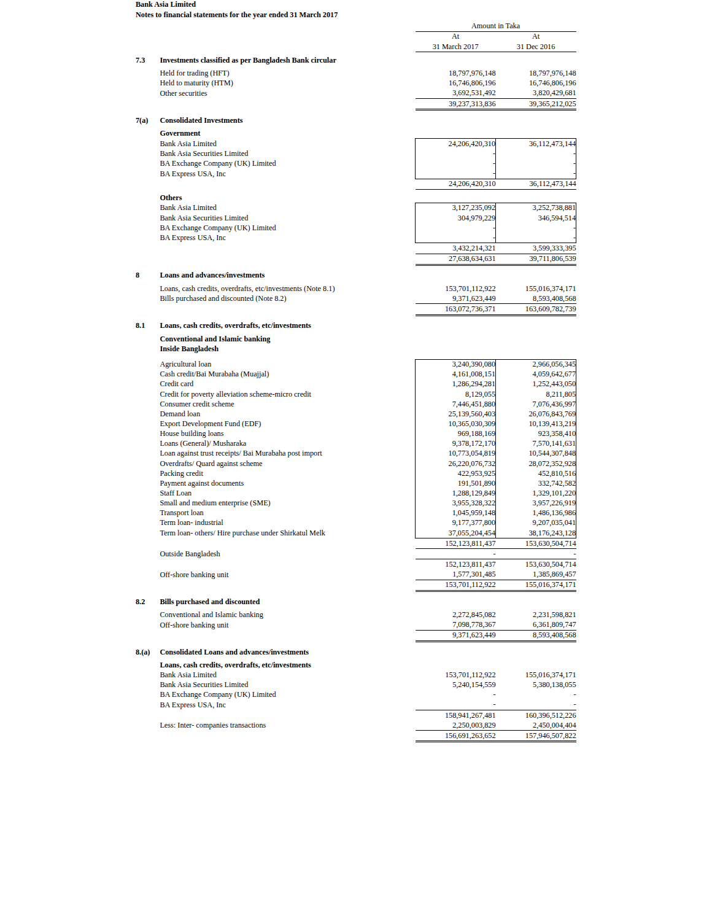Bank Asia Limited
Notes to financial statements for the year ended 31 March 2017
| | | | Amount in Taka |
| | | | At | At |
| | | | 31 March 2017 | 31 Dec 2016 |
| 7.3 | Investments classified as per Bangladesh Bank circular | | | |
| | Held for trading (HFT) | | 18,797,976,148 | 18,797,976,148 |
| | Held to maturity (HTM) | | 16,746,806,196 | 16,746,806,196 |
| | Other securities | | 3,692,531,492 | 3,820,429,681 |
| | | | 39,237,313,836 | 39,365,212,025 |
| 7(a) | Consolidated Investments | | | |
| | Government | | | |
| | Bank Asia Limited | | 24,206,420,310 | 36,112,473,144 |
| | Bank Asia Securities Limited | | - | - |
| | BA Exchange Company (UK) Limited | | - | - |
| | BA Express USA, Inc | | - | - |
| | | | 24,206,420,310 | 36,112,473,144 |
| | Others | | | |
| | Bank Asia Limited | | 3,127,235,092 | 3,252,738,881 |
| | Bank Asia Securities Limited | | 304,979,229 | 346,594,514 |
| | BA Exchange Company (UK) Limited | | - | - |
| | BA Express USA, Inc | | - | - |
| | | | 3,432,214,321 | 3,599,333,395 |
| | | | 27,638,634,631 | 39,711,806,539 |
| 8 | Loans and advances/investments | | | |
| | Loans, cash credits, overdrafts, etc/investments (Note 8.1) | | 153,701,112,922 | 155,016,374,171 |
| | Bills purchased and discounted (Note 8.2) | | 9,371,623,449 | 8,593,408,568 |
| | | | 163,072,736,371 | 163,609,782,739 |
| 8.1 | Loans, cash credits, overdrafts, etc/investments | | | |
| | Conventional and Islamic banking | | | |
| | Inside Bangladesh | | | |
| | Agricultural loan | | 3,240,390,080 | 2,966,056,345 |
| | Cash credit/Bai Murabaha (Muajjal) | | 4,161,008,151 | 4,059,642,677 |
| | Credit card | | 1,286,294,281 | 1,252,443,050 |
| | Credit for poverty alleviation scheme-micro credit | | 8,129,055 | 8,211,805 |
| | Consumer credit scheme | | 7,446,451,880 | 7,076,436,997 |
| | Demand loan | | 25,139,560,403 | 26,076,843,769 |
| | Export Development Fund (EDF) | | 10,365,030,309 | 10,139,413,219 |
| | House building loans | | 969,188,169 | 923,358,410 |
| | Loans (General)/ Musharaka | | 9,378,172,170 | 7,570,141,631 |
| | Loan against trust receipts/ Bai Murabaha post import | | 10,773,054,819 | 10,544,307,848 |
| | Overdrafts/ Quard against scheme | | 26,220,076,732 | 28,072,352,928 |
| | Packing credit | | 422,953,925 | 452,810,516 |
| | Payment against documents | | 191,501,890 | 332,742,582 |
| | Staff Loan | | 1,288,129,849 | 1,329,101,220 |
| | Small and medium enterprise (SME) | | 3,955,328,322 | 3,957,226,919 |
| | Transport loan | | 1,045,959,148 | 1,486,136,986 |
| | Term loan- industrial | | 9,177,377,800 | 9,207,035,041 |
| | Term loan- others/ Hire purchase under Shirkatul Melk | | 37,055,204,454 | 38,176,243,128 |
| | | | 152,123,811,437 | 153,630,504,714 |
| | Outside Bangladesh | | - | - |
| | | | 152,123,811,437 | 153,630,504,714 |
| | Off-shore banking unit | | 1,577,301,485 | 1,385,869,457 |
| | | | 153,701,112,922 | 155,016,374,171 |
| 8.2 | Bills purchased and discounted | | | |
| | Conventional and Islamic banking | | 2,272,845,082 | 2,231,598,821 |
| | Off-shore banking unit | | 7,098,778,367 | 6,361,809,747 |
| | | | 9,371,623,449 | 8,593,408,568 |
| 8.(a) | Consolidated Loans and advances/investments | | | |
| | Loans, cash credits, overdrafts, etc/investments | | | |
| | Bank Asia Limited | | 153,701,112,922 | 155,016,374,171 |
| | Bank Asia Securities Limited | | 5,240,154,559 | 5,380,138,055 |
| | BA Exchange Company (UK) Limited | | - | - |
| | BA Express USA, Inc | | - | - |
| | | | 158,941,267,481 | 160,396,512,226 |
| | Less: Inter- companies transactions | | 2,250,003,829 | 2,450,004,404 |
| | | | 156,691,263,652 | 157,946,507,822 |